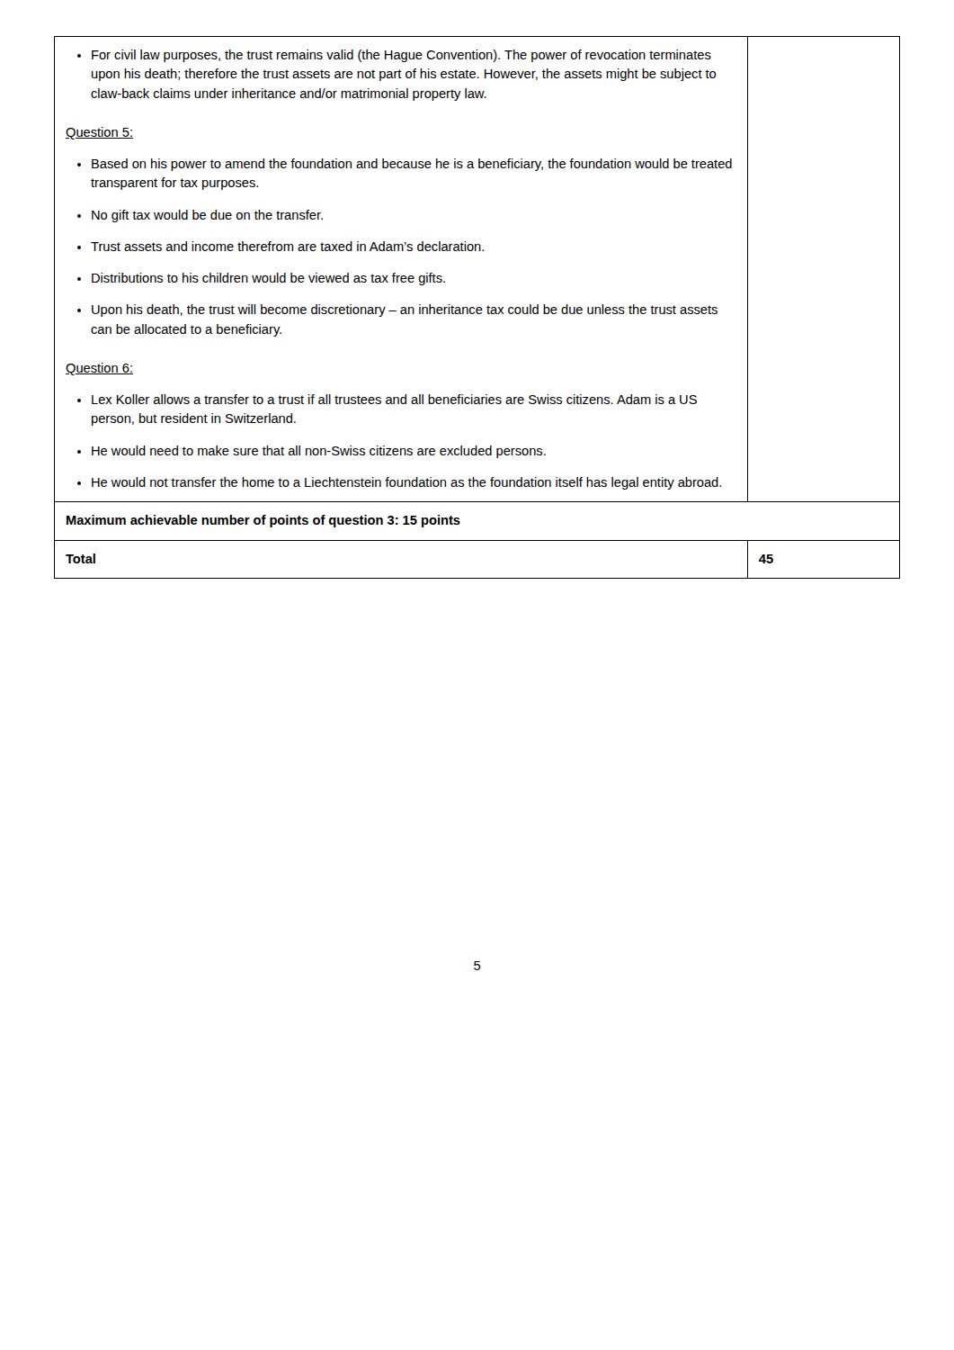| For civil law purposes, the trust remains valid (the Hague Convention). The power of revocation terminates upon his death; therefore the trust assets are not part of his estate. However, the assets might be subject to claw-back claims under inheritance and/or matrimonial property law. Question 5: Based on his power to amend the foundation and because he is a beneficiary, the foundation would be treated transparent for tax purposes. No gift tax would be due on the transfer. Trust assets and income therefrom are taxed in Adam’s declaration. Distributions to his children would be viewed as tax free gifts. Upon his death, the trust will become discretionary – an inheritance tax could be due unless the trust assets can be allocated to a beneficiary. Question 6: Lex Koller allows a transfer to a trust if all trustees and all beneficiaries are Swiss citizens. Adam is a US person, but resident in Switzerland. He would need to make sure that all non-Swiss citizens are excluded persons. He would not transfer the home to a Liechtenstein foundation as the foundation itself has legal entity abroad. | |
| Maximum achievable number of points of question 3: 15 points |
| Total | 45 |
5